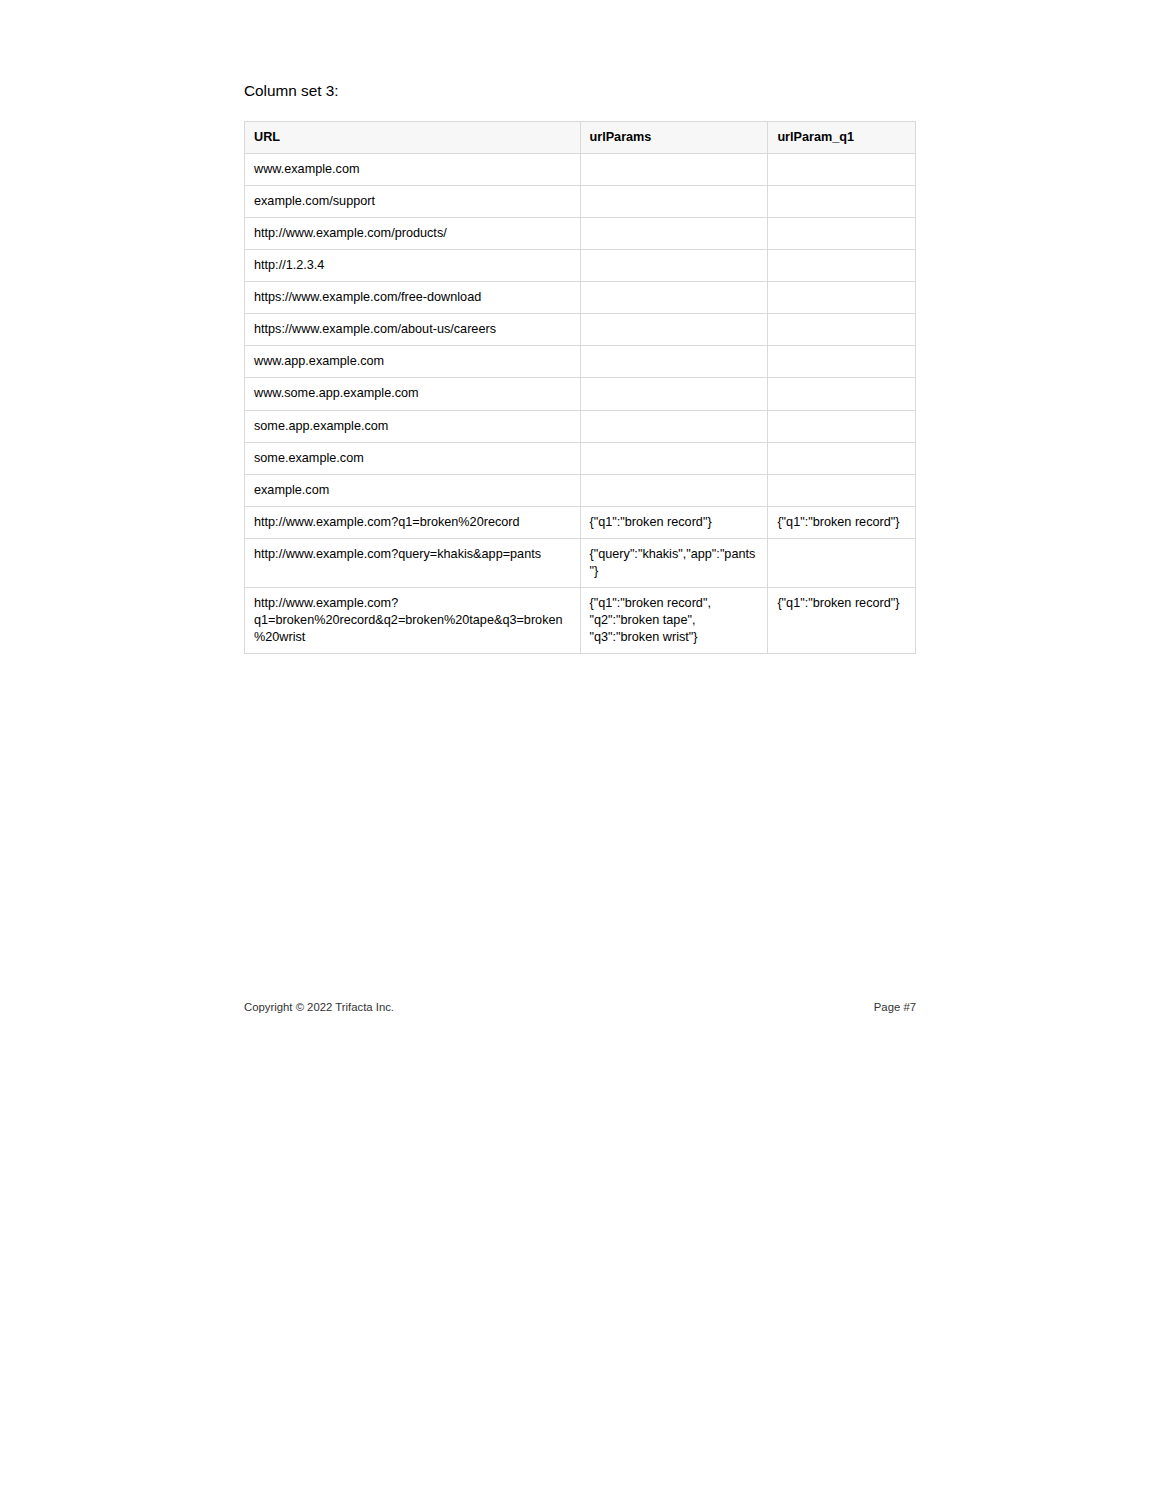Column set 3:
| URL | urlParams | urlParam_q1 |
| --- | --- | --- |
| www.example.com | | |
| example.com/support | | |
| http://www.example.com/products/ | | |
| http://1.2.3.4 | | |
| https://www.example.com/free-download | | |
| https://www.example.com/about-us/careers | | |
| www.app.example.com | | |
| www.some.app.example.com | | |
| some.app.example.com | | |
| some.example.com | | |
| example.com | | |
| http://www.example.com?q1=broken%20record | {"q1":"broken record"} | {"q1":"broken record"} |
| http://www.example.com?query=khakis&app=pants | {"query":"khakis","app":"pants"} | |
| http://www.example.com?q1=broken%20record&q2=broken%20tape&q3=broken%20wrist | {"q1":"broken record", "q2":"broken tape", "q3":"broken wrist"} | {"q1":"broken record"} |
Copyright © 2022 Trifacta Inc. Page #7